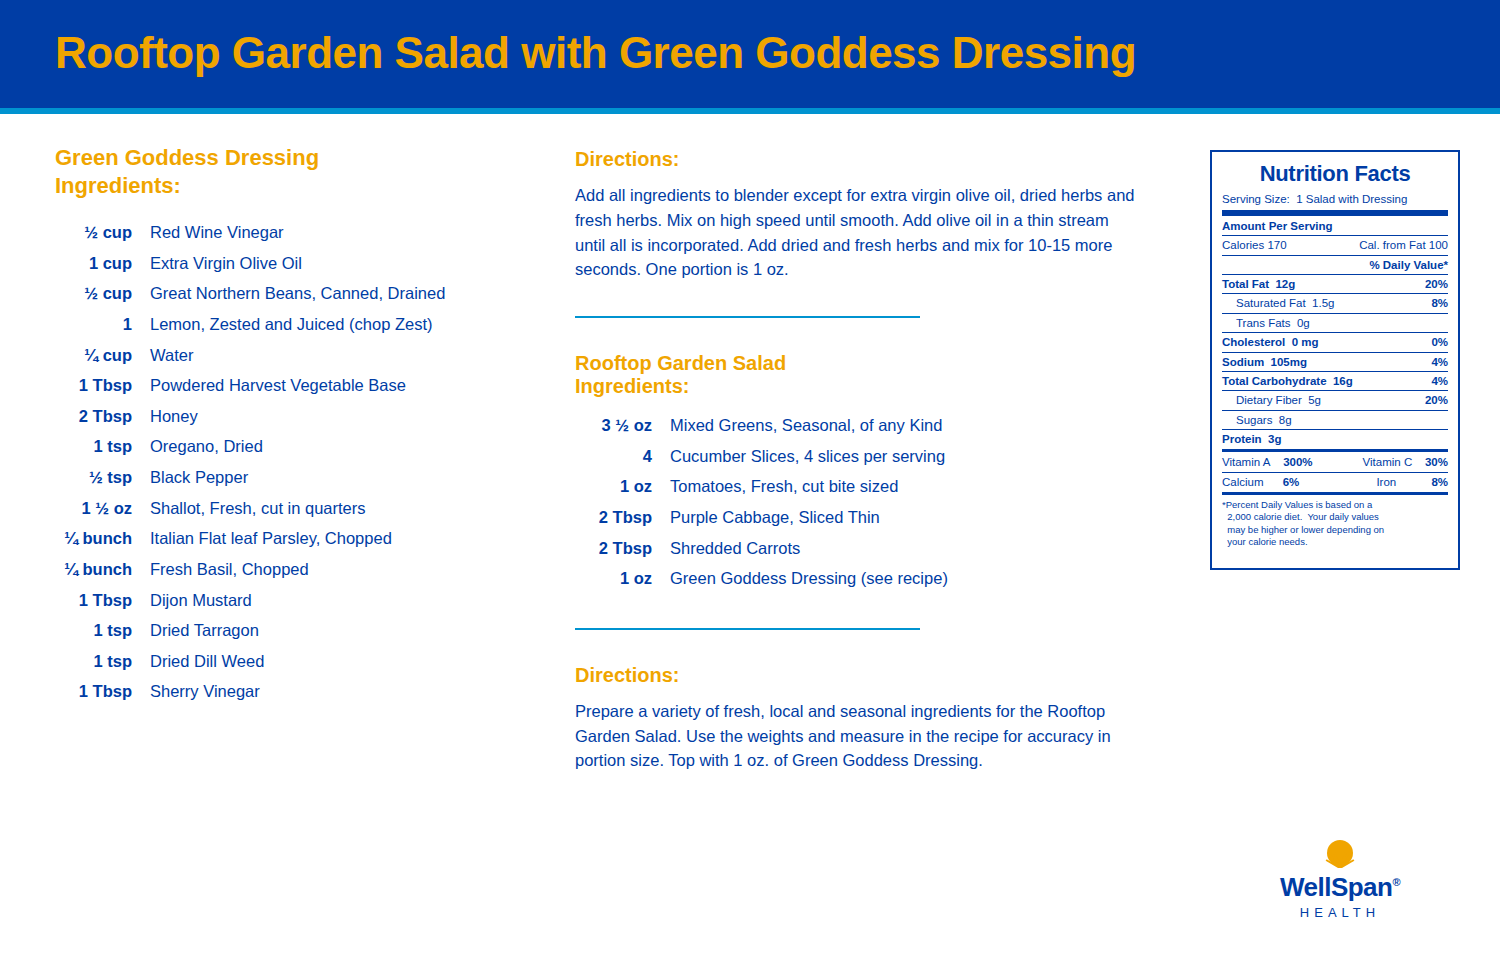Rooftop Garden Salad with Green Goddess Dressing
Green Goddess Dressing
Ingredients:
| ½ cup | Red Wine Vinegar |
| 1 cup | Extra Virgin Olive Oil |
| ½ cup | Great Northern Beans, Canned, Drained |
| 1 | Lemon, Zested and Juiced (chop Zest) |
| ¼ cup | Water |
| 1 Tbsp | Powdered Harvest Vegetable Base |
| 2 Tbsp | Honey |
| 1 tsp | Oregano, Dried |
| ½ tsp | Black Pepper |
| 1 ½ oz | Shallot, Fresh, cut in quarters |
| ¼ bunch | Italian Flat leaf Parsley, Chopped |
| ¼ bunch | Fresh Basil, Chopped |
| 1 Tbsp | Dijon Mustard |
| 1 tsp | Dried Tarragon |
| 1 tsp | Dried Dill Weed |
| 1 Tbsp | Sherry Vinegar |
Directions:
Add all ingredients to blender except for extra virgin olive oil, dried herbs and fresh herbs. Mix on high speed until smooth. Add olive oil in a thin stream until all is incorporated. Add dried and fresh herbs and mix for 10-15 more seconds. One portion is 1 oz.
Rooftop Garden Salad
Ingredients:
| 3 ½ oz | Mixed Greens, Seasonal, of any Kind |
| 4 | Cucumber Slices, 4 slices per serving |
| 1 oz | Tomatoes, Fresh, cut bite sized |
| 2 Tbsp | Purple Cabbage, Sliced Thin |
| 2 Tbsp | Shredded Carrots |
| 1 oz | Green Goddess Dressing (see recipe) |
Directions:
Prepare a variety of fresh, local and seasonal ingredients for the Rooftop Garden Salad. Use the weights and measure in the recipe for accuracy in portion size. Top with 1 oz. of Green Goddess Dressing.
Nutrition Facts
Serving Size: 1 Salad with Dressing
Amount Per Serving
Calories 170 Cal. from Fat 100
% Daily Value*
Total Fat 12g 20%
Saturated Fat 1.5g 8%
Trans Fats 0g
Cholesterol 0 mg 0%
Sodium 105mg 4%
Total Carbohydrate 16g 4%
Dietary Fiber 5g 20%
Sugars 8g
Protein 3g
Vitamin A 300% Vitamin C 30%
Calcium 6% Iron 8%
*Percent Daily Values is based on a
2,000 calorie diet. Your daily values
may be higher or lower depending on
your calorie needs.
WellSpan®
HEALTH